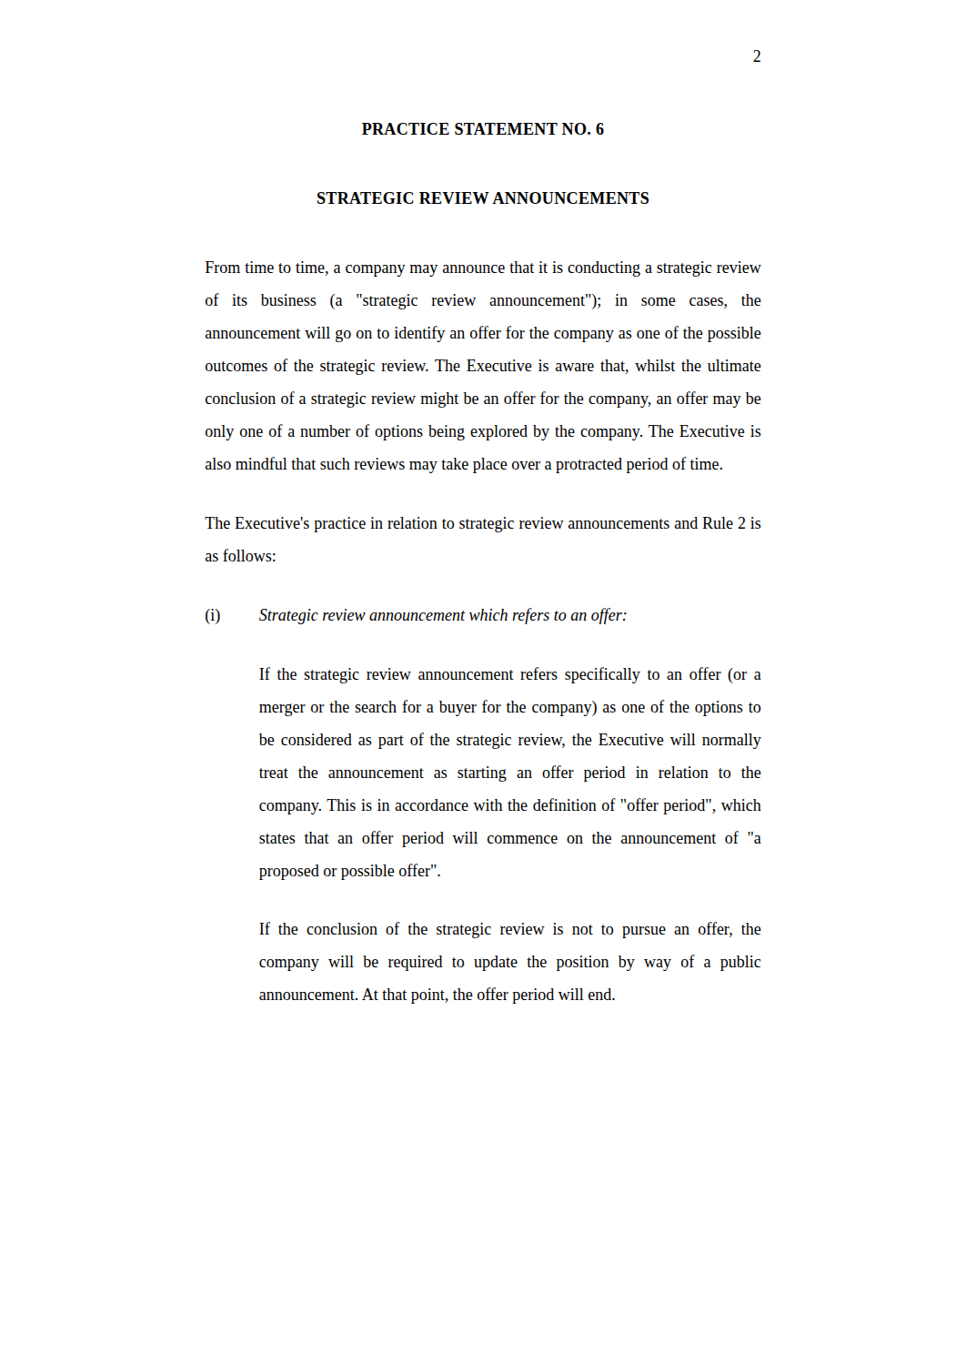2
PRACTICE STATEMENT NO. 6
STRATEGIC REVIEW ANNOUNCEMENTS
From time to time, a company may announce that it is conducting a strategic review of its business (a "strategic review announcement"); in some cases, the announcement will go on to identify an offer for the company as one of the possible outcomes of the strategic review. The Executive is aware that, whilst the ultimate conclusion of a strategic review might be an offer for the company, an offer may be only one of a number of options being explored by the company. The Executive is also mindful that such reviews may take place over a protracted period of time.
The Executive's practice in relation to strategic review announcements and Rule 2 is as follows:
(i)
Strategic review announcement which refers to an offer:
If the strategic review announcement refers specifically to an offer (or a merger or the search for a buyer for the company) as one of the options to be considered as part of the strategic review, the Executive will normally treat the announcement as starting an offer period in relation to the company. This is in accordance with the definition of "offer period", which states that an offer period will commence on the announcement of "a proposed or possible offer".
If the conclusion of the strategic review is not to pursue an offer, the company will be required to update the position by way of a public announcement. At that point, the offer period will end.